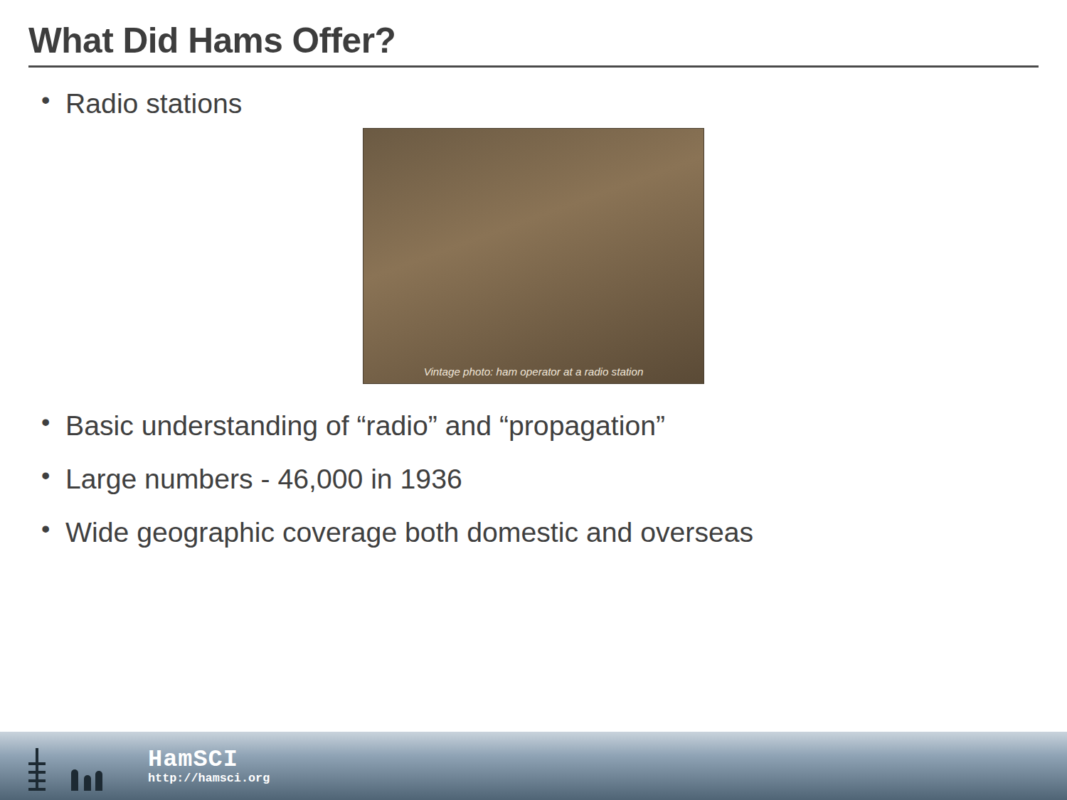What Did Hams Offer?
Radio stations
Vintage photo: ham operator at a radio station
Basic understanding of “radio” and “propagation”
Large numbers - 46,000 in 1936
Wide geographic coverage both domestic and overseas
HamSCI
http://hamsci.org